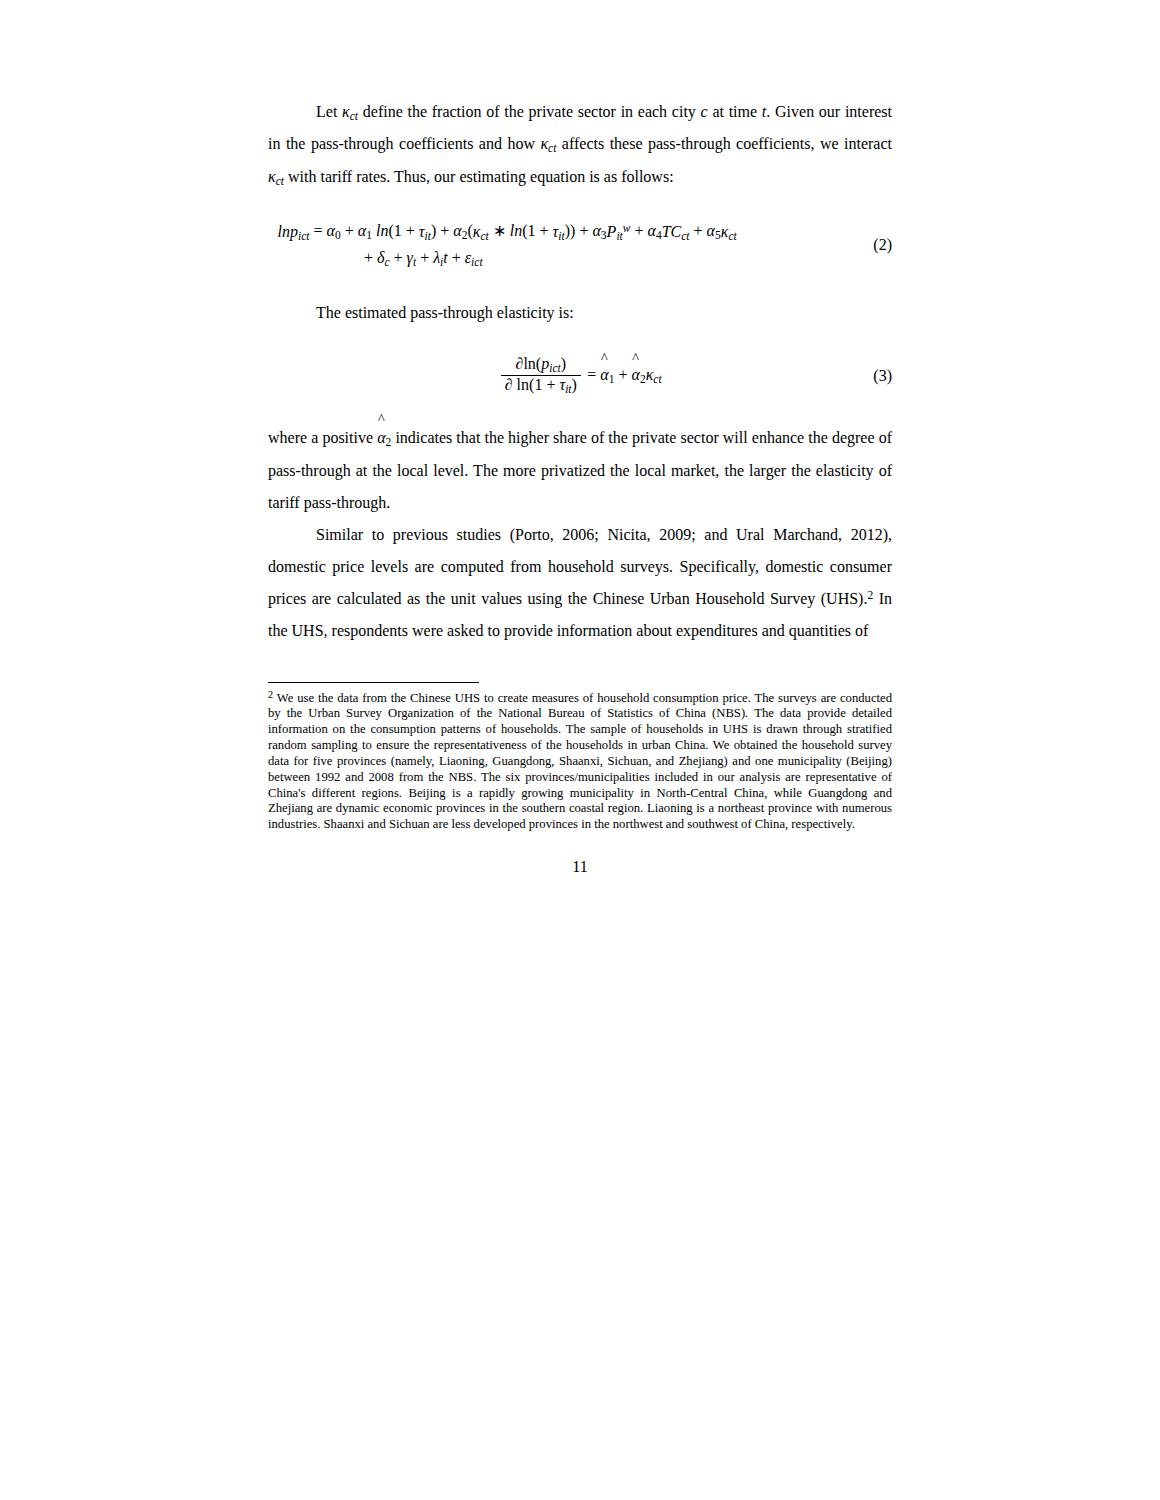Let κct define the fraction of the private sector in each city c at time t. Given our interest in the pass-through coefficients and how κct affects these pass-through coefficients, we interact κct with tariff rates. Thus, our estimating equation is as follows:
lnpict = α0 + α1 ln(1 + τit) + α2(κct ∗ ln(1 + τit)) + α3Pitw + α4TCct + α5κct
+ δc + γt + λit + εict(2)
The estimated pass-through elasticity is:
∂ln(pict) ∂ ln(1 + τit) = ^α1 + ^α2κct (3)
where a positive ^α2 indicates that the higher share of the private sector will enhance the degree of pass-through at the local level. The more privatized the local market, the larger the elasticity of tariff pass-through.
Similar to previous studies (Porto, 2006; Nicita, 2009; and Ural Marchand, 2012), domestic price levels are computed from household surveys. Specifically, domestic consumer prices are calculated as the unit values using the Chinese Urban Household Survey (UHS).2 In the UHS, respondents were asked to provide information about expenditures and quantities of
2 We use the data from the Chinese UHS to create measures of household consumption price. The surveys are conducted by the Urban Survey Organization of the National Bureau of Statistics of China (NBS). The data provide detailed information on the consumption patterns of households. The sample of households in UHS is drawn through stratified random sampling to ensure the representativeness of the households in urban China. We obtained the household survey data for five provinces (namely, Liaoning, Guangdong, Shaanxi, Sichuan, and Zhejiang) and one municipality (Beijing) between 1992 and 2008 from the NBS. The six provinces/municipalities included in our analysis are representative of China's different regions. Beijing is a rapidly growing municipality in North-Central China, while Guangdong and Zhejiang are dynamic economic provinces in the southern coastal region. Liaoning is a northeast province with numerous industries. Shaanxi and Sichuan are less developed provinces in the northwest and southwest of China, respectively.
11